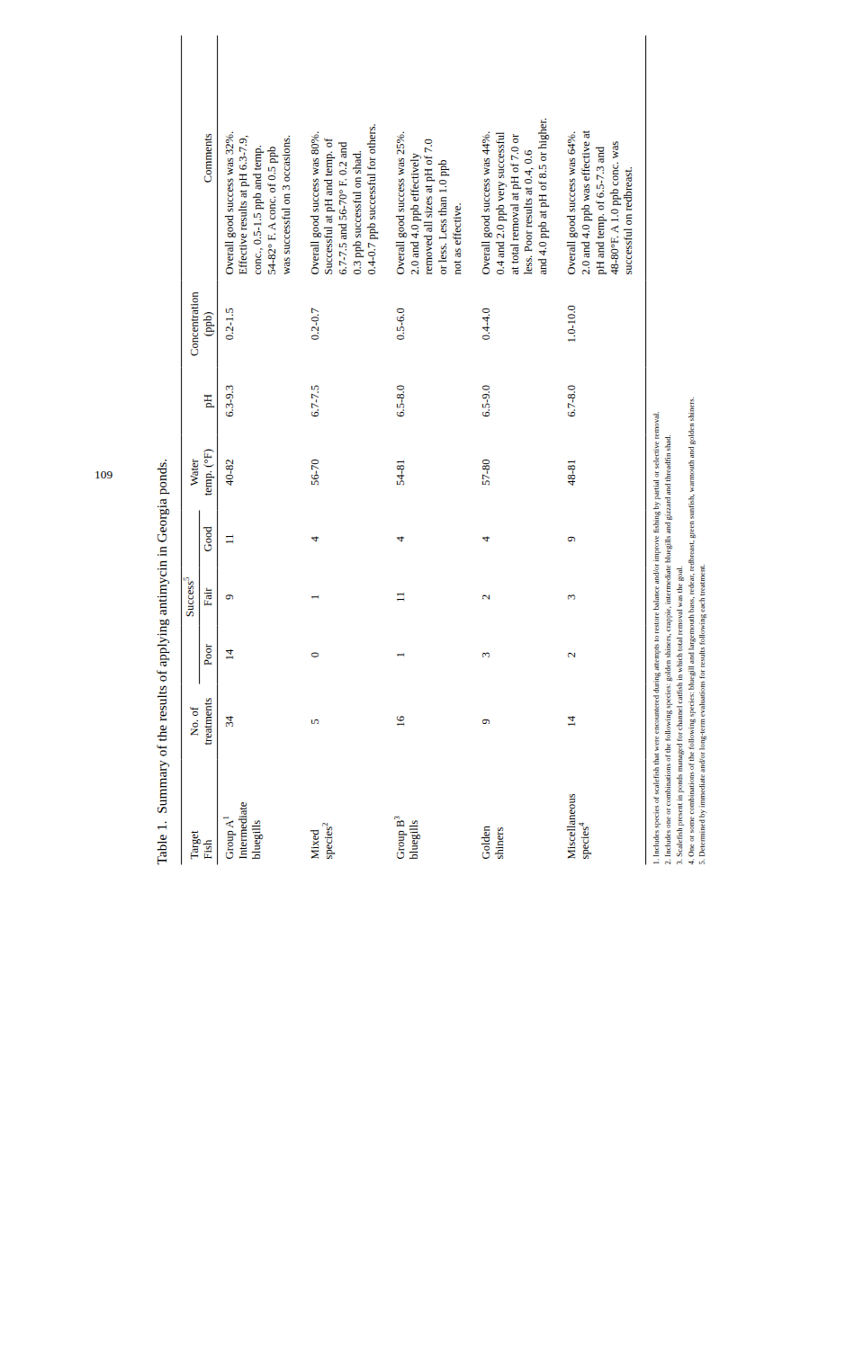109
Table 1. Summary of the results of applying antimycin in Georgia ponds.
| Target Fish | No. of treatments | Success 5 | Water temp. (°F) | pH | Concentration (ppb) | Comments |
| --- | --- | --- | --- | --- | --- | --- |
| Poor | Fair | Good |
| Group A 1 Intermediate bluegills | 34 | 14 | 9 | 11 | 40-82 | 6.3-9.3 | 0.2-1.5 | Overall good success was 32%. Effective results at pH 6.3-7.9, conc., 0.5-1.5 ppb and temp. 54-82° F. A conc. of 0.5 ppb was successful on 3 occasions. |
| Mixed species 2 | 5 | 0 | 1 | 4 | 56-70 | 6.7-7.5 | 0.2-0.7 | Overall good success was 80%. Successful at pH and temp. of 6.7-7.5 and 56-70° F. 0.2 and 0.3 ppb successful on shad. 0.4-0.7 ppb successful for others. |
| Group B 3 bluegills | 16 | 1 | 11 | 4 | 54-81 | 6.5-8.0 | 0.5-6.0 | Overall good success was 25%. 2.0 and 4.0 ppb effectively removed all sizes at pH of 7.0 or less. Less than 1.0 ppb not as effective. |
| Golden shiners | 9 | 3 | 2 | 4 | 57-80 | 6.5-9.0 | 0.4-4.0 | Overall good success was 44%. 0.4 and 2.0 ppb very successful at total removal at pH of 7.0 or less. Poor results at 0.4, 0.6 and 4.0 ppb at pH of 8.5 or higher. |
| Miscellaneous species 4 | 14 | 2 | 3 | 9 | 48-81 | 6.7-8.0 | 1.0-10.0 | Overall good success was 64%. 2.0 and 4.0 ppb was effective at pH and temp. of 6.5-7.3 and 48-80°F. A 1.0 ppb conc. was successful on redbreast. |
1. Includes species of scalefish that were encountered during attempts to restore balance and/or improve fishing by partial or selective removal.
2. Includes one or combinations of the following species: golden shiners, crappie, intermediate bluegills and gizzard and threadfin shad.
3. Scalefish present in ponds managed for channel catfish in which total removal was the goal.
4. One or some combinations of the following species: bluegill and largemouth bass, redear, redbreast, green sunfish, warmouth and golden shiners.
5. Determined by immediate and/or long-term evaluations for results following each treatment.